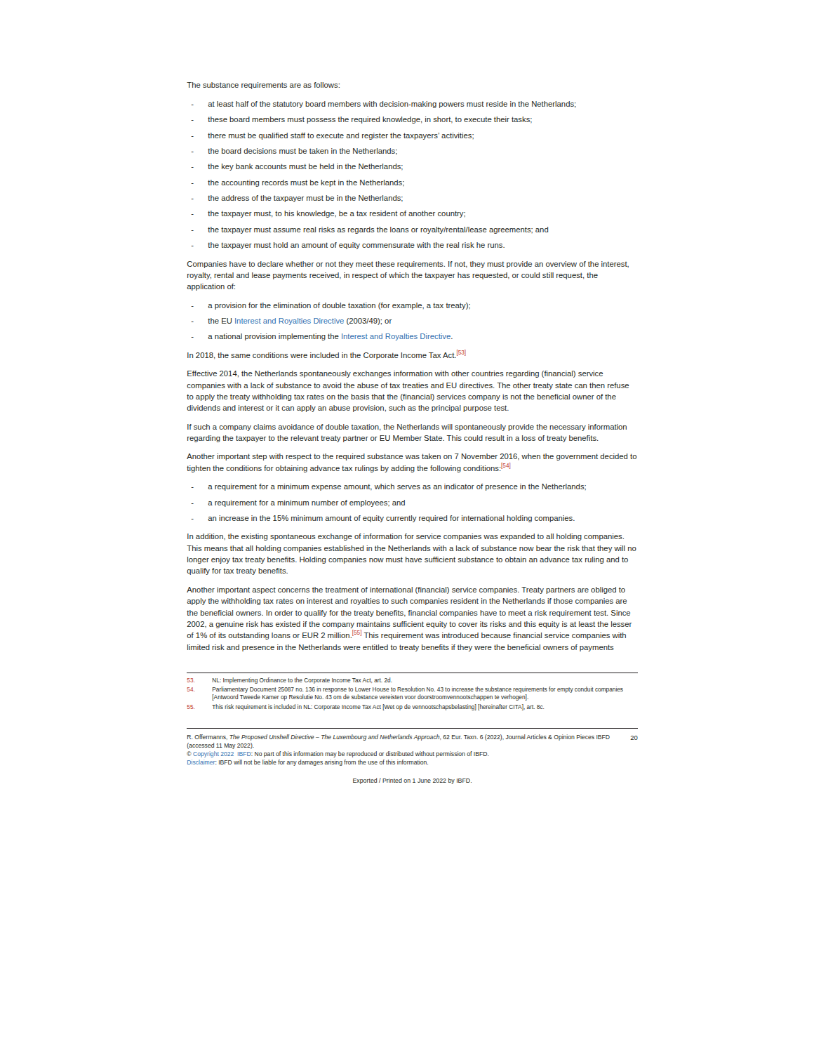The substance requirements are as follows:
at least half of the statutory board members with decision-making powers must reside in the Netherlands;
these board members must possess the required knowledge, in short, to execute their tasks;
there must be qualified staff to execute and register the taxpayers’ activities;
the board decisions must be taken in the Netherlands;
the key bank accounts must be held in the Netherlands;
the accounting records must be kept in the Netherlands;
the address of the taxpayer must be in the Netherlands;
the taxpayer must, to his knowledge, be a tax resident of another country;
the taxpayer must assume real risks as regards the loans or royalty/rental/lease agreements; and
the taxpayer must hold an amount of equity commensurate with the real risk he runs.
Companies have to declare whether or not they meet these requirements. If not, they must provide an overview of the interest, royalty, rental and lease payments received, in respect of which the taxpayer has requested, or could still request, the application of:
a provision for the elimination of double taxation (for example, a tax treaty);
the EU Interest and Royalties Directive (2003/49); or
a national provision implementing the Interest and Royalties Directive.
In 2018, the same conditions were included in the Corporate Income Tax Act.[53]
Effective 2014, the Netherlands spontaneously exchanges information with other countries regarding (financial) service companies with a lack of substance to avoid the abuse of tax treaties and EU directives. The other treaty state can then refuse to apply the treaty withholding tax rates on the basis that the (financial) services company is not the beneficial owner of the dividends and interest or it can apply an abuse provision, such as the principal purpose test.
If such a company claims avoidance of double taxation, the Netherlands will spontaneously provide the necessary information regarding the taxpayer to the relevant treaty partner or EU Member State. This could result in a loss of treaty benefits.
Another important step with respect to the required substance was taken on 7 November 2016, when the government decided to tighten the conditions for obtaining advance tax rulings by adding the following conditions:[54]
a requirement for a minimum expense amount, which serves as an indicator of presence in the Netherlands;
a requirement for a minimum number of employees; and
an increase in the 15% minimum amount of equity currently required for international holding companies.
In addition, the existing spontaneous exchange of information for service companies was expanded to all holding companies. This means that all holding companies established in the Netherlands with a lack of substance now bear the risk that they will no longer enjoy tax treaty benefits. Holding companies now must have sufficient substance to obtain an advance tax ruling and to qualify for tax treaty benefits.
Another important aspect concerns the treatment of international (financial) service companies. Treaty partners are obliged to apply the withholding tax rates on interest and royalties to such companies resident in the Netherlands if those companies are the beneficial owners. In order to qualify for the treaty benefits, financial companies have to meet a risk requirement test. Since 2002, a genuine risk has existed if the company maintains sufficient equity to cover its risks and this equity is at least the lesser of 1% of its outstanding loans or EUR 2 million.[55] This requirement was introduced because financial service companies with limited risk and presence in the Netherlands were entitled to treaty benefits if they were the beneficial owners of payments
| 53. | NL: Implementing Ordinance to the Corporate Income Tax Act, art. 2d. |
| 54. | Parliamentary Document 25087 no. 136 in response to Lower House to Resolution No. 43 to increase the substance requirements for empty conduit companies [Antwoord Tweede Kamer op Resolutie No. 43 om de substance vereisten voor doorstroomvennootschappen te verhogen]. |
| 55. | This risk requirement is included in NL: Corporate Income Tax Act [Wet op de vennootschapsbelasting] [hereinafter CITA], art. 8c. |
20
R. Offermanns, The Proposed Unshell Directive – The Luxembourg and Netherlands Approach, 62 Eur. Taxn. 6 (2022), Journal Articles & Opinion Pieces IBFD (accessed 11 May 2022).
© Copyright 2022 IBFD: No part of this information may be reproduced or distributed without permission of IBFD.
Disclaimer: IBFD will not be liable for any damages arising from the use of this information.
Exported / Printed on 1 June 2022 by IBFD.